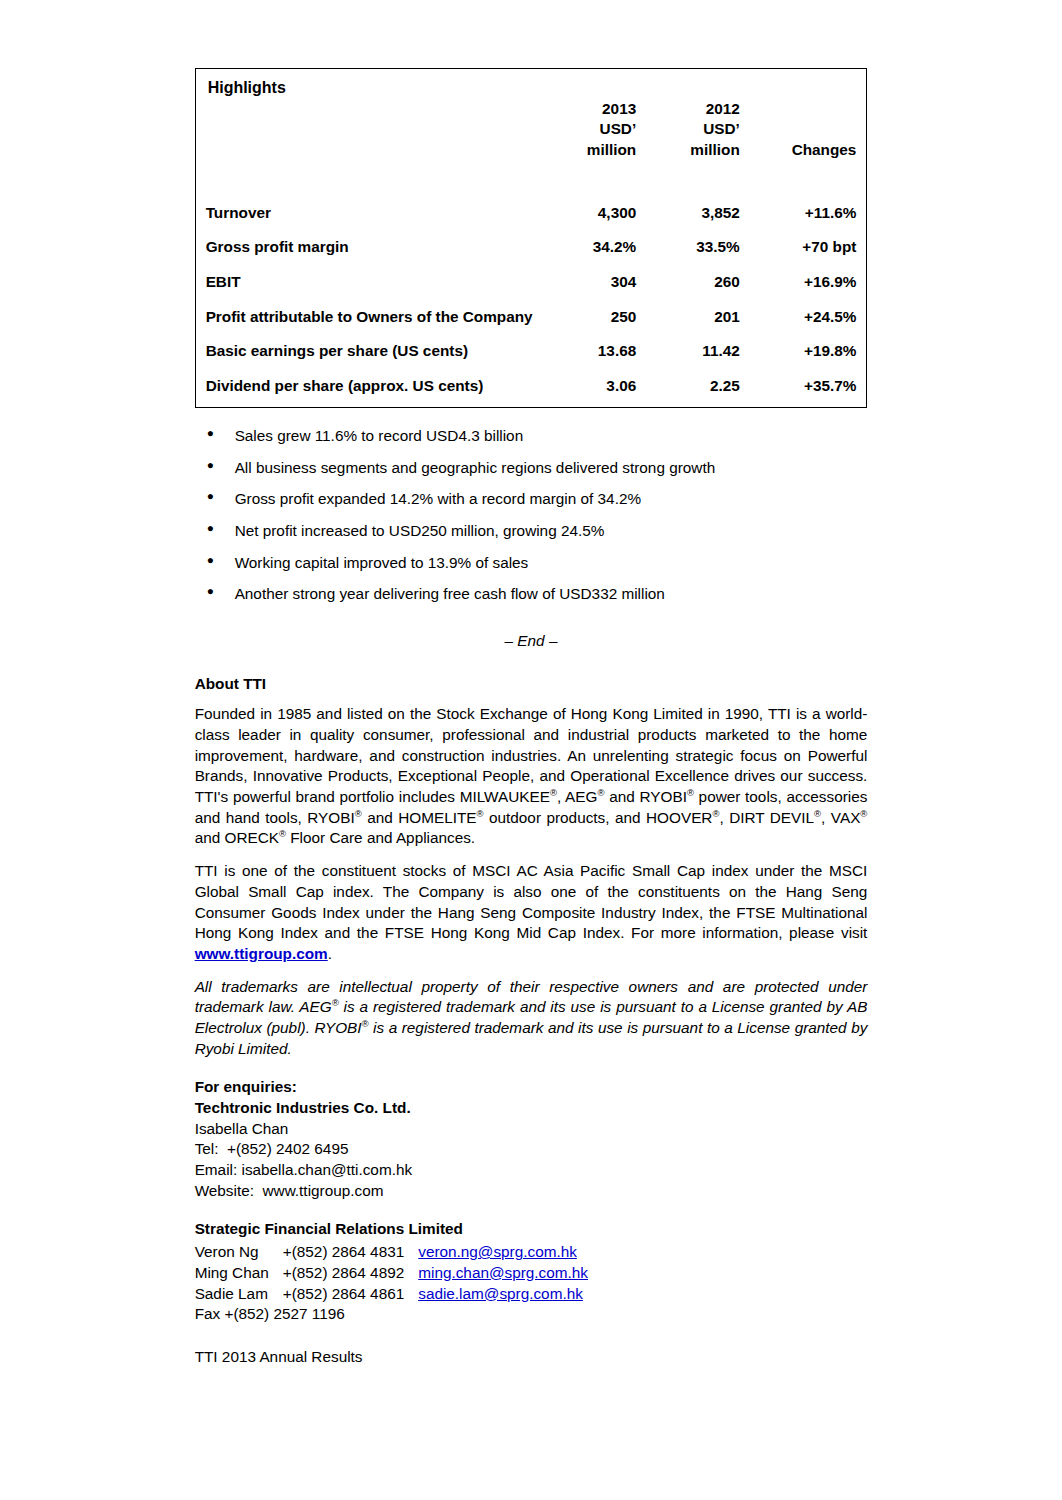Highlights
| | 2013 USD’ million | 2012 USD’ million | Changes |
| --- | --- | --- | --- |
| Turnover | 4,300 | 3,852 | +11.6% |
| Gross profit margin | 34.2% | 33.5% | +70 bpt |
| EBIT | 304 | 260 | +16.9% |
| Profit attributable to Owners of the Company | 250 | 201 | +24.5% |
| Basic earnings per share (US cents) | 13.68 | 11.42 | +19.8% |
| Dividend per share (approx. US cents) | 3.06 | 2.25 | +35.7% |
Sales grew 11.6% to record USD4.3 billion
All business segments and geographic regions delivered strong growth
Gross profit expanded 14.2% with a record margin of 34.2%
Net profit increased to USD250 million, growing 24.5%
Working capital improved to 13.9% of sales
Another strong year delivering free cash flow of USD332 million
– End –
About TTI
Founded in 1985 and listed on the Stock Exchange of Hong Kong Limited in 1990, TTI is a world-class leader in quality consumer, professional and industrial products marketed to the home improvement, hardware, and construction industries. An unrelenting strategic focus on Powerful Brands, Innovative Products, Exceptional People, and Operational Excellence drives our success. TTI's powerful brand portfolio includes MILWAUKEE®, AEG® and RYOBI® power tools, accessories and hand tools, RYOBI® and HOMELITE® outdoor products, and HOOVER®, DIRT DEVIL®, VAX® and ORECK® Floor Care and Appliances.
TTI is one of the constituent stocks of MSCI AC Asia Pacific Small Cap index under the MSCI Global Small Cap index. The Company is also one of the constituents on the Hang Seng Consumer Goods Index under the Hang Seng Composite Industry Index, the FTSE Multinational Hong Kong Index and the FTSE Hong Kong Mid Cap Index. For more information, please visit www.ttigroup.com.
All trademarks are intellectual property of their respective owners and are protected under trademark law. AEG® is a registered trademark and its use is pursuant to a License granted by AB Electrolux (publ). RYOBI® is a registered trademark and its use is pursuant to a License granted by Ryobi Limited.
For enquiries:
Techtronic Industries Co. Ltd.
Isabella Chan
Tel: +(852) 2402 6495
Email: isabella.chan@tti.com.hk
Website: www.ttigroup.com
Strategic Financial Relations Limited
| Veron Ng | +(852) 2864 4831 | veron.ng@sprg.com.hk |
| Ming Chan | +(852) 2864 4892 | ming.chan@sprg.com.hk |
| Sadie Lam | +(852) 2864 4861 | sadie.lam@sprg.com.hk |
Fax +(852) 2527 1196
TTI 2013 Annual Results